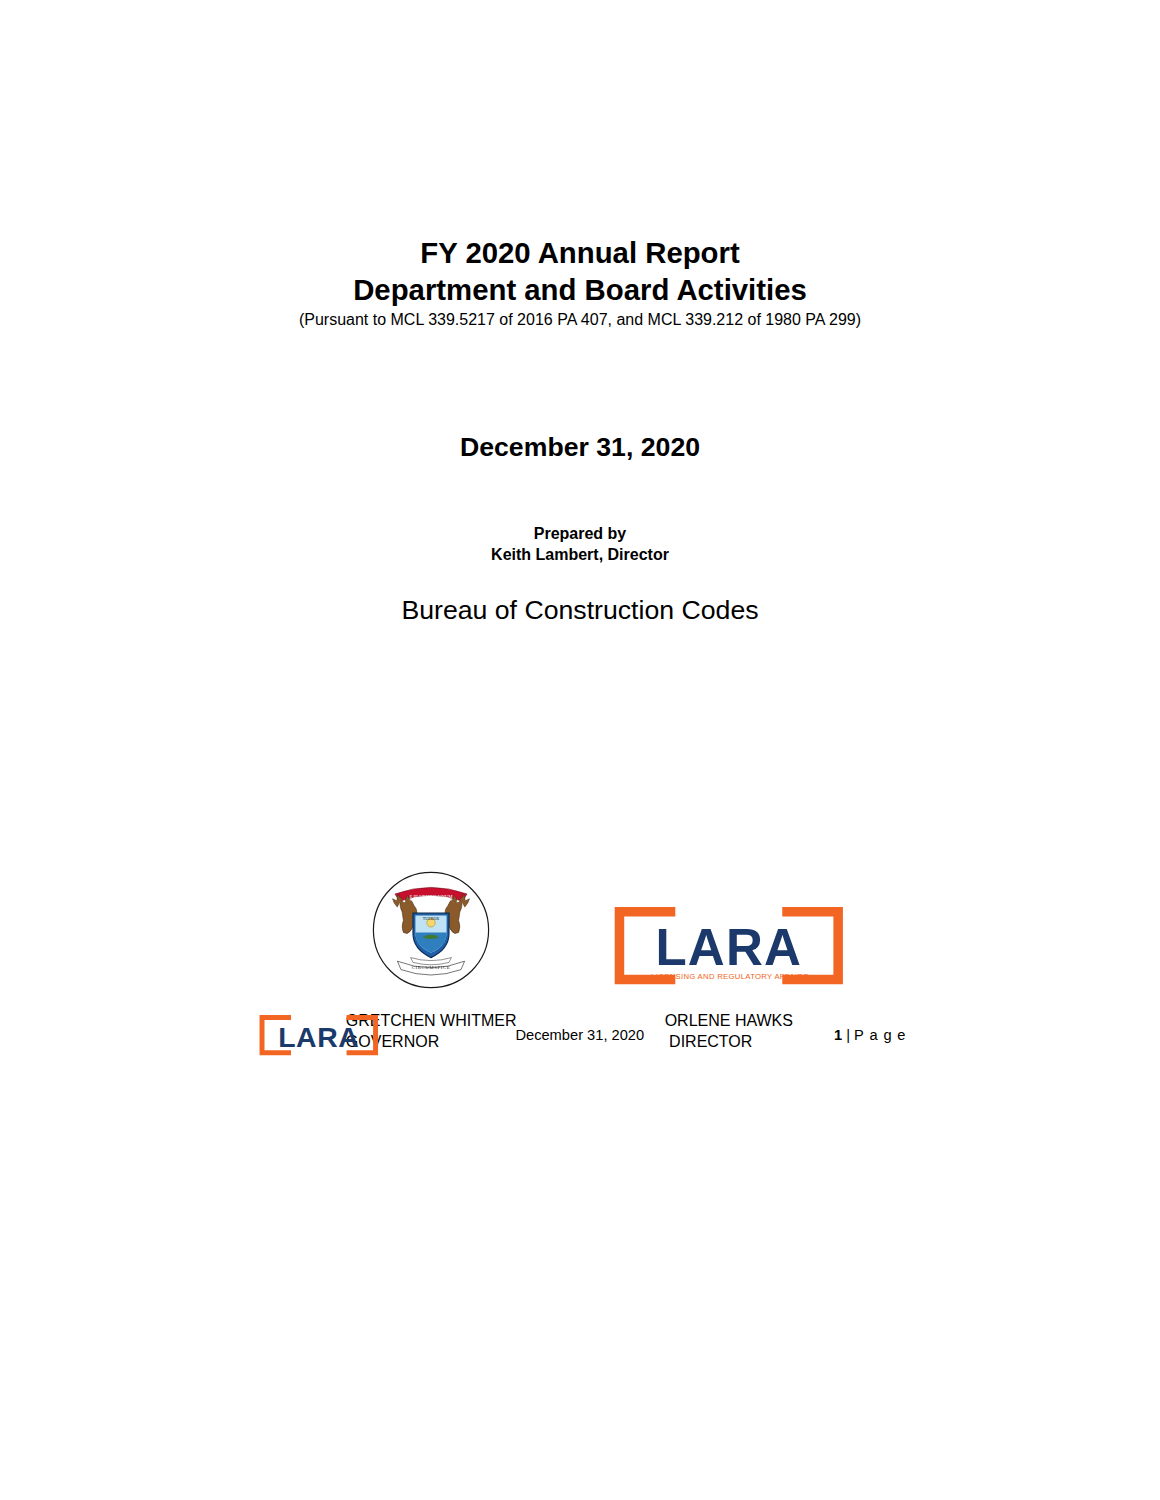FY 2020 Annual Report
Department and Board Activities
(Pursuant to MCL 339.5217 of 2016 PA 407, and MCL 339.212 of 1980 PA 299)
December 31, 2020
Prepared by
Keith Lambert, Director
Bureau of Construction Codes
E PLURIBUS UNUM TUEBOR CIRCUMSPICE
GRETCHEN WHITMER
GOVERNOR
LARA LICENSING AND REGULATORY AFFAIRS
ORLENE HAWKS
DIRECTOR
LARA
December 31, 2020
1 | P a g e